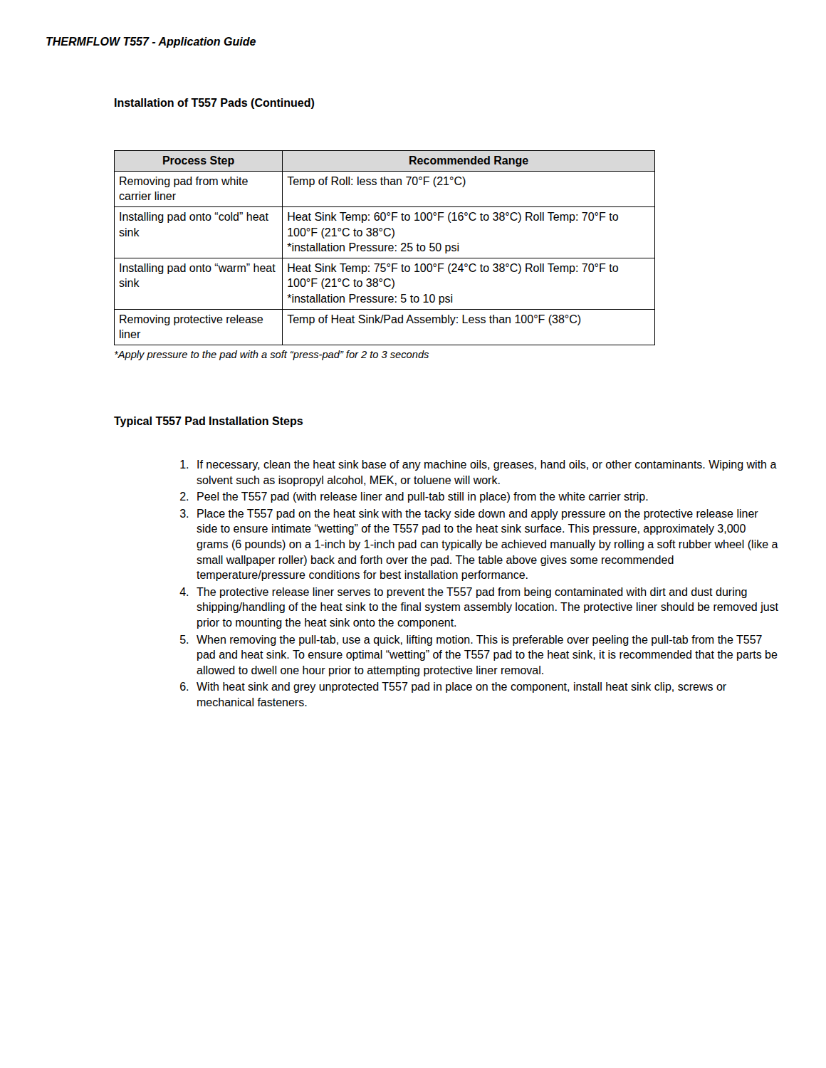THERMFLOW T557 - Application Guide
Installation of T557 Pads (Continued)
| Process Step | Recommended Range |
| --- | --- |
| Removing pad from white carrier liner | Temp of Roll: less than 70°F (21°C) |
| Installing pad onto “cold” heat sink | Heat Sink Temp: 60°F to 100°F (16°C to 38°C) Roll Temp: 70°F to 100°F (21°C to 38°C) *installation Pressure: 25 to 50 psi |
| Installing pad onto “warm” heat sink | Heat Sink Temp: 75°F to 100°F (24°C to 38°C) Roll Temp: 70°F to 100°F (21°C to 38°C) *installation Pressure: 5 to 10 psi |
| Removing protective release liner | Temp of Heat Sink/Pad Assembly: Less than 100°F (38°C) |
*Apply pressure to the pad with a soft “press-pad” for 2 to 3 seconds
Typical T557 Pad Installation Steps
If necessary, clean the heat sink base of any machine oils, greases, hand oils, or other contaminants. Wiping with a solvent such as isopropyl alcohol, MEK, or toluene will work.
Peel the T557 pad (with release liner and pull-tab still in place) from the white carrier strip.
Place the T557 pad on the heat sink with the tacky side down and apply pressure on the protective release liner side to ensure intimate “wetting” of the T557 pad to the heat sink surface. This pressure, approximately 3,000 grams (6 pounds) on a 1-inch by 1-inch pad can typically be achieved manually by rolling a soft rubber wheel (like a small wallpaper roller) back and forth over the pad. The table above gives some recommended temperature/pressure conditions for best installation performance.
The protective release liner serves to prevent the T557 pad from being contaminated with dirt and dust during shipping/handling of the heat sink to the final system assembly location. The protective liner should be removed just prior to mounting the heat sink onto the component.
When removing the pull-tab, use a quick, lifting motion. This is preferable over peeling the pull-tab from the T557 pad and heat sink. To ensure optimal “wetting” of the T557 pad to the heat sink, it is recommended that the parts be allowed to dwell one hour prior to attempting protective liner removal.
With heat sink and grey unprotected T557 pad in place on the component, install heat sink clip, screws or mechanical fasteners.